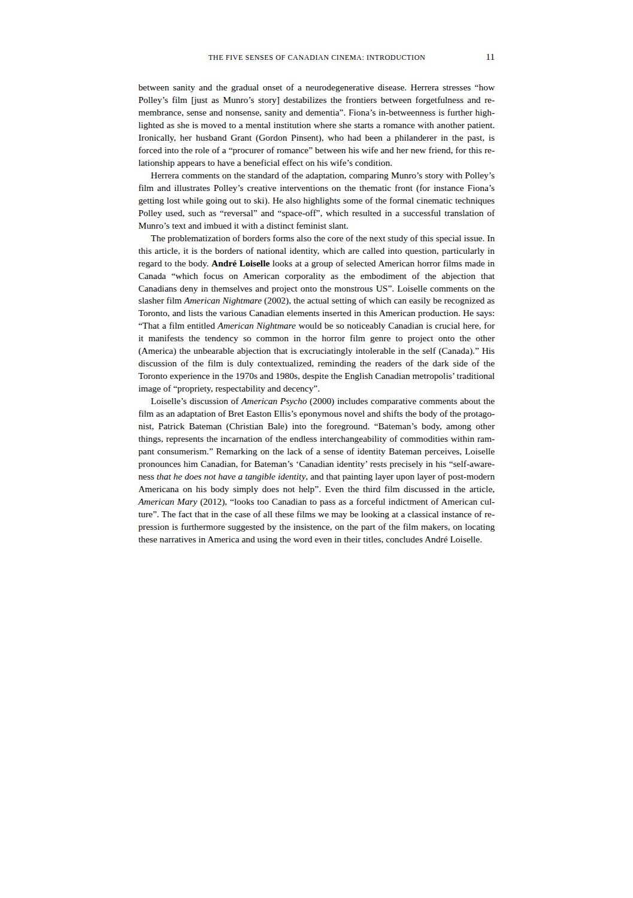THE FIVE SENSES OF CANADIAN CINEMA: INTRODUCTION 11
between sanity and the gradual onset of a neurodegenerative disease. Herrera stresses “how Polley’s film [just as Munro’s story] destabilizes the frontiers between forgetfulness and remembrance, sense and nonsense, sanity and dementia”. Fiona’s in-betweenness is further highlighted as she is moved to a mental institution where she starts a romance with another patient. Ironically, her husband Grant (Gordon Pinsent), who had been a philanderer in the past, is forced into the role of a “procurer of romance” between his wife and her new friend, for this relationship appears to have a beneficial effect on his wife’s condition.
Herrera comments on the standard of the adaptation, comparing Munro’s story with Polley’s film and illustrates Polley’s creative interventions on the thematic front (for instance Fiona’s getting lost while going out to ski). He also highlights some of the formal cinematic techniques Polley used, such as “reversal” and “space-off”, which resulted in a successful translation of Munro’s text and imbued it with a distinct feminist slant.
The problematization of borders forms also the core of the next study of this special issue. In this article, it is the borders of national identity, which are called into question, particularly in regard to the body. André Loiselle looks at a group of selected American horror films made in Canada “which focus on American corporality as the embodiment of the abjection that Canadians deny in themselves and project onto the monstrous US”. Loiselle comments on the slasher film American Nightmare (2002), the actual setting of which can easily be recognized as Toronto, and lists the various Canadian elements inserted in this American production. He says: “That a film entitled American Nightmare would be so noticeably Canadian is crucial here, for it manifests the tendency so common in the horror film genre to project onto the other (America) the unbearable abjection that is excruciatingly intolerable in the self (Canada).” His discussion of the film is duly contextualized, reminding the readers of the dark side of the Toronto experience in the 1970s and 1980s, despite the English Canadian metropolis’ traditional image of “propriety, respectability and decency”.
Loiselle’s discussion of American Psycho (2000) includes comparative comments about the film as an adaptation of Bret Easton Ellis’s eponymous novel and shifts the body of the protagonist, Patrick Bateman (Christian Bale) into the foreground. “Bateman’s body, among other things, represents the incarnation of the endless interchangeability of commodities within rampant consumerism.” Remarking on the lack of a sense of identity Bateman perceives, Loiselle pronounces him Canadian, for Bateman’s ‘Canadian identity’ rests precisely in his “self-awareness that he does not have a tangible identity, and that painting layer upon layer of post-modern Americana on his body simply does not help”. Even the third film discussed in the article, American Mary (2012), “looks too Canadian to pass as a forceful indictment of American culture”. The fact that in the case of all these films we may be looking at a classical instance of repression is furthermore suggested by the insistence, on the part of the film makers, on locating these narratives in America and using the word even in their titles, concludes André Loiselle.